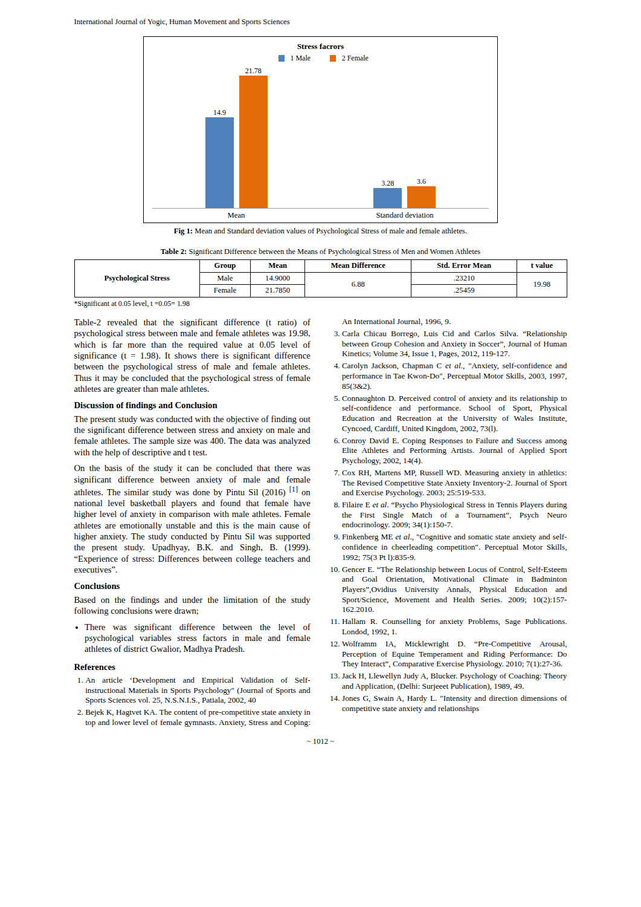International Journal of Yogic, Human Movement and Sports Sciences
Stress facrors
1 Male 2 Female
14.9
21.78
3.28
3.6
Mean
Standard deviation
Fig 1: Mean and Standard deviation values of Psychological Stress of male and female athletes.
Table 2: Significant Difference between the Means of Psychological Stress of Men and Women Athletes
| Psychological Stress | Group | Mean | Mean Difference | Std. Error Mean | t value |
| Male | 14.9000 | 6.88 | .23210 | 19.98 |
| Female | 21.7850 | .25459 |
*Significant at 0.05 level, t =0.05= 1.98
Table-2 revealed that the significant difference (t ratio) of psychological stress between male and female athletes was 19.98, which is far more than the required value at 0.05 level of significance (t = 1.98). It shows there is significant difference between the psychological stress of male and female athletes. Thus it may be concluded that the psychological stress of female athletes are greater than male athletes.
Discussion of findings and Conclusion
The present study was conducted with the objective of finding out the significant difference between stress and anxiety on male and female athletes. The sample size was 400. The data was analyzed with the help of descriptive and t test.
On the basis of the study it can be concluded that there was significant difference between anxiety of male and female athletes. The similar study was done by Pintu Sil (2016) [1] on national level basketball players and found that female have higher level of anxiety in comparison with male athletes. Female athletes are emotionally unstable and this is the main cause of higher anxiety. The study conducted by Pintu Sil was supported the present study. Upadhyay, B.K. and Singh, B. (1999). “Experience of stress: Differences between college teachers and executives”.
Conclusions
Based on the findings and under the limitation of the study following conclusions were drawn;
There was significant difference between the level of psychological variables stress factors in male and female athletes of district Gwalior, Madhya Pradesh.
References
An article ‘Development and Empirical Validation of Self-instructional Materials in Sports Psychology" (Journal of Sports and Sports Sciences vol. 25, N.S.N.I.S., Patiala, 2002, 40
Bejek K, Hagtvet KA. The content of pre-competitive state anxiety in top and lower level of female gymnasts. Anxiety, Stress and Coping: An International Journal, 1996, 9.
Carla Chicau Borrego, Luis Cid and Carlos Silva. “Relationship between Group Cohesion and Anxiety in Soccer”, Journal of Human Kinetics; Volume 34, Issue 1, Pages, 2012, 119-127.
Carolyn Jackson, Chapman C et al., "Anxiety, self-confidence and performance in Tae Kwon-Do", Perceptual Motor Skills, 2003, 1997, 85(3&2).
Connaughton D. Perceived control of anxiety and its relationship to self-confidence and performance. School of Sport, Physical Education and Recreation at the University of Wales Institute, Cyncoed, Cardiff, United Kingdom, 2002, 73(l).
Conroy David E. Coping Responses to Failure and Success among Elite Athletes and Performing Artists. Journal of Applied Sport Psychology, 2002, 14(4).
Cox RH, Martens MP, Russell WD. Measuring anxiety in athletics: The Revised Competitive State Anxiety Inventory-2. Journal of Sport and Exercise Psychology. 2003; 25:519-533.
Filaire E et al. “Psycho Physiological Stress in Tennis Players during the First Single Match of a Tournament”, Psych Neuro endocrinology. 2009; 34(1):150-7.
Finkenberg ME et al., "Cognitive and somatic state anxiety and self-confidence in cheerleading competition". Perceptual Motor Skills, 1992; 75(3 Pt l):835-9.
Gencer E. “The Relationship between Locus of Control, Self-Esteem and Goal Orientation, Motivational Climate in Badminton Players”,Ovidius University Annals, Physical Education and Sport/Science, Movement and Health Series. 2009; 10(2):157-162.2010.
Hallam R. Counselling for anxiety Problems, Sage Publications. Londod, 1992, 1.
Wolframm IA, Micklewright D. “Pre-Competitive Arousal, Perception of Equine Temperament and Riding Performance: Do They Interact”, Comparative Exercise Physiology. 2010; 7(1):27-36.
Jack H, Llewellyn Judy A, Blucker. Psychology of Coaching: Theory and Application, (Delhi: Surjeeet Publication), 1989, 49.
Jones G, Swain A, Hardy L. "Intensity and direction dimensions of competitive state anxiety and relationships
~ 1012 ~